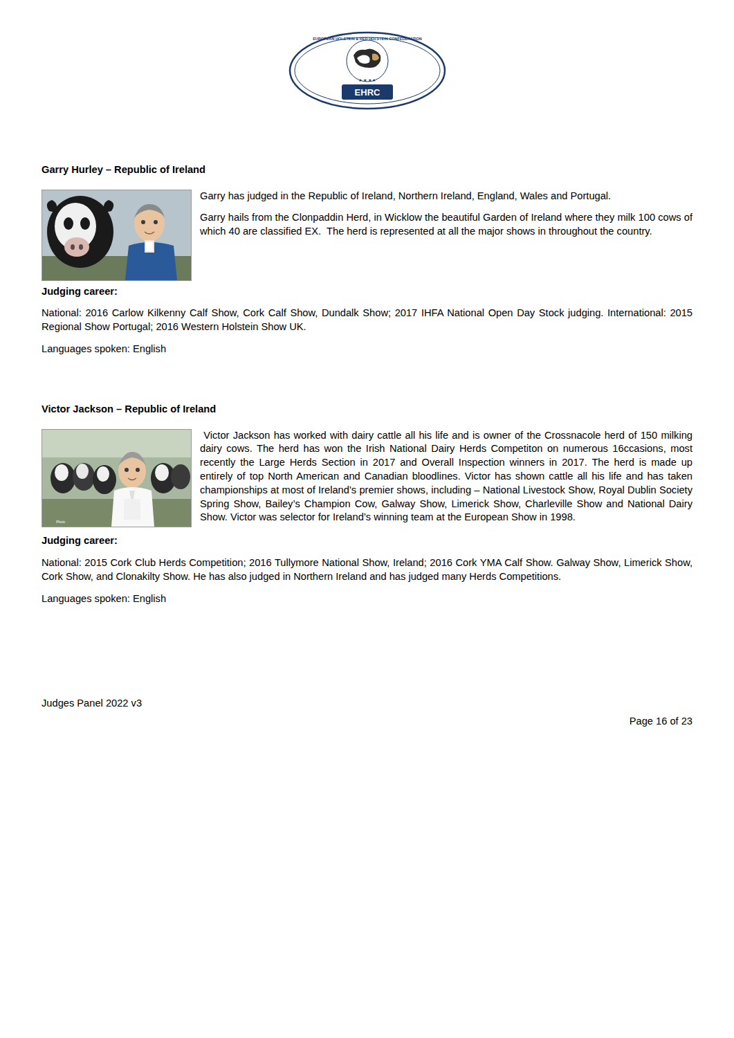EUROPEAN HOLSTEIN & RED HOLSTEIN CONFEDERATION EHRC ★ ★ ★ ★
Garry Hurley – Republic of Ireland
Garry has judged in the Republic of Ireland, Northern Ireland, England, Wales and Portugal.
Garry hails from the Clonpaddin Herd, in Wicklow the beautiful Garden of Ireland where they milk 100 cows of which 40 are classified EX. The herd is represented at all the major shows in throughout the country.
Judging career:
National: 2016 Carlow Kilkenny Calf Show, Cork Calf Show, Dundalk Show; 2017 IHFA National Open Day Stock judging. International: 2015 Regional Show Portugal; 2016 Western Holstein Show UK.
Languages spoken: English
Victor Jackson – Republic of Ireland
Photo
Victor Jackson has worked with dairy cattle all his life and is owner of the Crossnacole herd of 150 milking dairy cows. The herd has won the Irish National Dairy Herds Competiton on numerous 16ccasions, most recently the Large Herds Section in 2017 and Overall Inspection winners in 2017. The herd is made up entirely of top North American and Canadian bloodlines. Victor has shown cattle all his life and has taken championships at most of Ireland’s premier shows, including – National Livestock Show, Royal Dublin Society Spring Show, Bailey’s Champion Cow, Galway Show, Limerick Show, Charleville Show and National Dairy Show. Victor was selector for Ireland’s winning team at the European Show in 1998.
Judging career:
National: 2015 Cork Club Herds Competition; 2016 Tullymore National Show, Ireland; 2016 Cork YMA Calf Show. Galway Show, Limerick Show, Cork Show, and Clonakilty Show. He has also judged in Northern Ireland and has judged many Herds Competitions.
Languages spoken: English
Judges Panel 2022 v3
Page 16 of 23